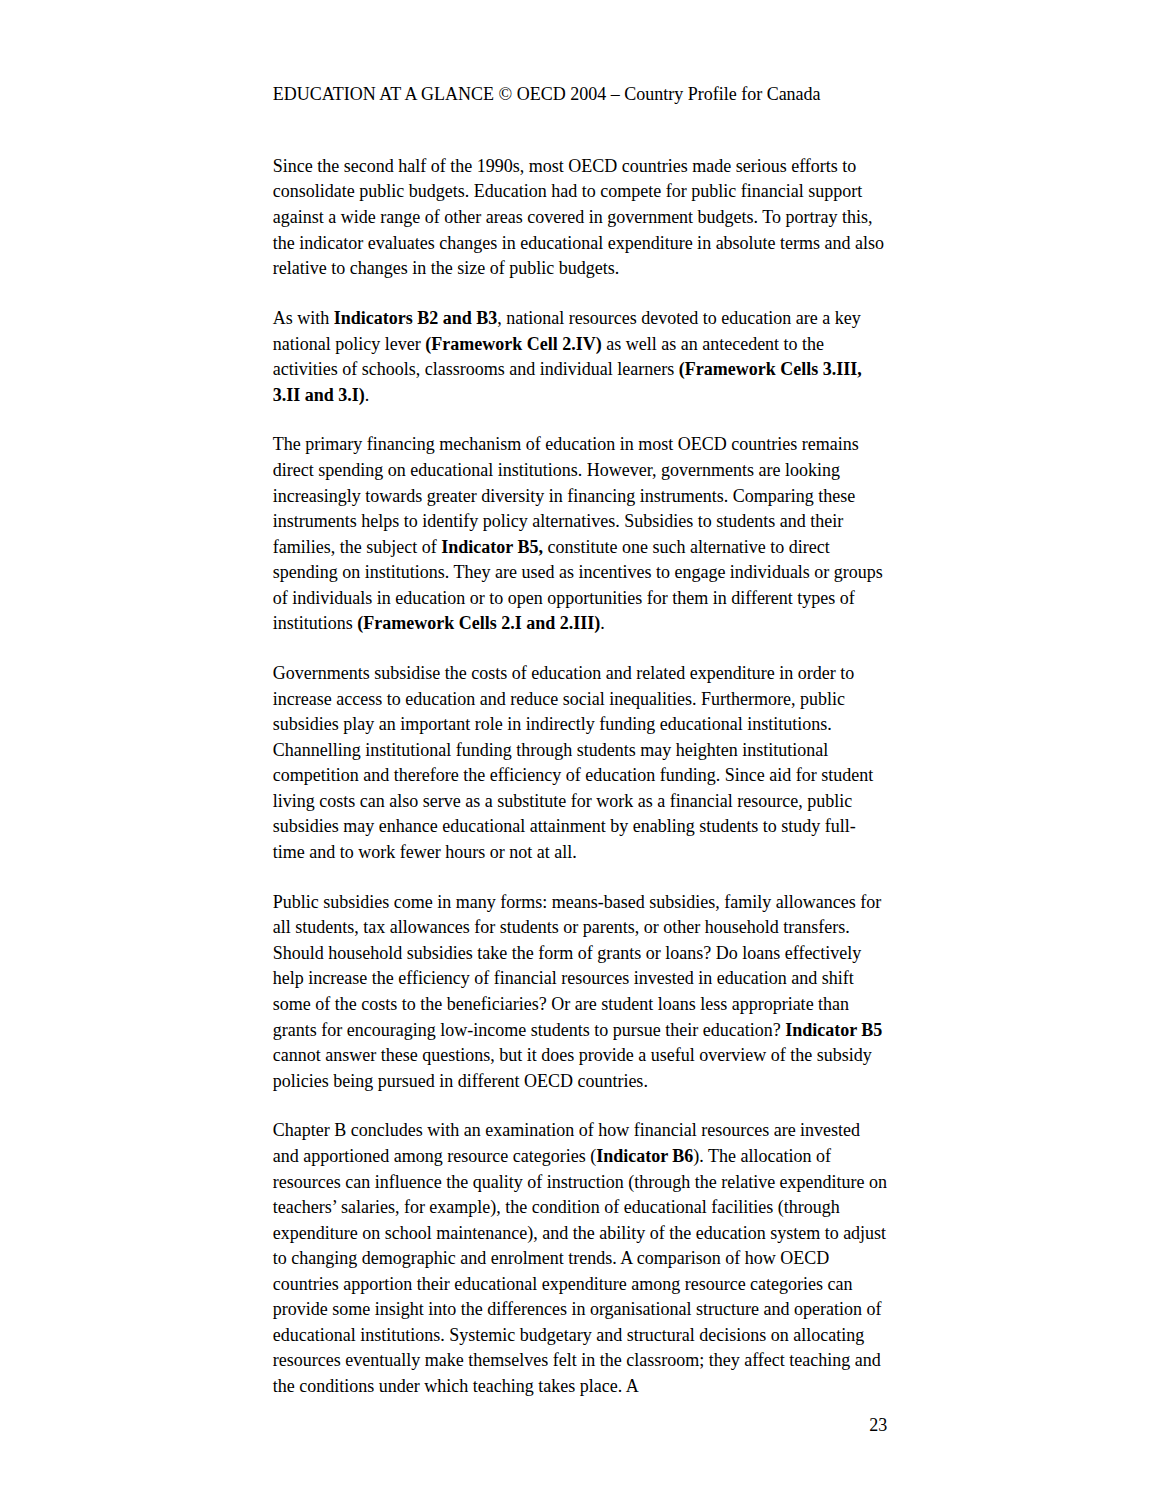EDUCATION AT A GLANCE © OECD 2004 – Country Profile for Canada
Since the second half of the 1990s, most OECD countries made serious efforts to consolidate public budgets. Education had to compete for public financial support against a wide range of other areas covered in government budgets. To portray this, the indicator evaluates changes in educational expenditure in absolute terms and also relative to changes in the size of public budgets.
As with Indicators B2 and B3, national resources devoted to education are a key national policy lever (Framework Cell 2.IV) as well as an antecedent to the activities of schools, classrooms and individual learners (Framework Cells 3.III, 3.II and 3.I).
The primary financing mechanism of education in most OECD countries remains direct spending on educational institutions. However, governments are looking increasingly towards greater diversity in financing instruments. Comparing these instruments helps to identify policy alternatives. Subsidies to students and their families, the subject of Indicator B5, constitute one such alternative to direct spending on institutions. They are used as incentives to engage individuals or groups of individuals in education or to open opportunities for them in different types of institutions (Framework Cells 2.I and 2.III).
Governments subsidise the costs of education and related expenditure in order to increase access to education and reduce social inequalities. Furthermore, public subsidies play an important role in indirectly funding educational institutions. Channelling institutional funding through students may heighten institutional competition and therefore the efficiency of education funding. Since aid for student living costs can also serve as a substitute for work as a financial resource, public subsidies may enhance educational attainment by enabling students to study full-time and to work fewer hours or not at all.
Public subsidies come in many forms: means-based subsidies, family allowances for all students, tax allowances for students or parents, or other household transfers. Should household subsidies take the form of grants or loans? Do loans effectively help increase the efficiency of financial resources invested in education and shift some of the costs to the beneficiaries? Or are student loans less appropriate than grants for encouraging low-income students to pursue their education? Indicator B5 cannot answer these questions, but it does provide a useful overview of the subsidy policies being pursued in different OECD countries.
Chapter B concludes with an examination of how financial resources are invested and apportioned among resource categories (Indicator B6). The allocation of resources can influence the quality of instruction (through the relative expenditure on teachers’ salaries, for example), the condition of educational facilities (through expenditure on school maintenance), and the ability of the education system to adjust to changing demographic and enrolment trends. A comparison of how OECD countries apportion their educational expenditure among resource categories can provide some insight into the differences in organisational structure and operation of educational institutions. Systemic budgetary and structural decisions on allocating resources eventually make themselves felt in the classroom; they affect teaching and the conditions under which teaching takes place. A
23